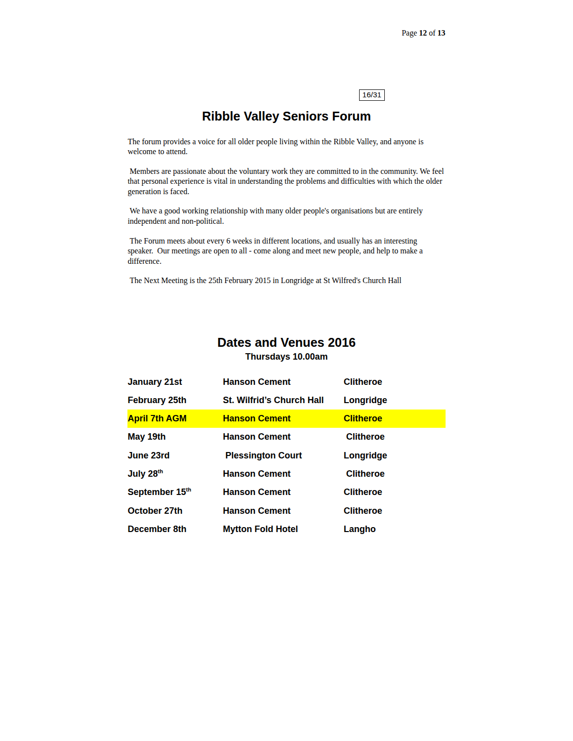Page 12 of 13
16/31
Ribble Valley Seniors Forum
The forum provides a voice for all older people living within the Ribble Valley, and anyone is welcome to attend.
Members are passionate about the voluntary work they are committed to in the community. We feel that personal experience is vital in understanding the problems and difficulties with which the older generation is faced.
We have a good working relationship with many older people's organisations but are entirely independent and non-political.
The Forum meets about every 6 weeks in different locations, and usually has an interesting speaker. Our meetings are open to all - come along and meet new people, and help to make a difference.
The Next Meeting is the 25th February 2015 in Longridge at St Wilfred's Church Hall
Dates and Venues 2016
Thursdays 10.00am
| January 21st | Hanson Cement | Clitheroe |
| February 25th | St. Wilfrid’s Church Hall | Longridge |
| April 7th AGM | Hanson Cement | Clitheroe |
| May 19th | Hanson Cement | Clitheroe |
| June 23rd | Plessington Court | Longridge |
| July 28 th | Hanson Cement | Clitheroe |
| September 15 th | Hanson Cement | Clitheroe |
| October 27th | Hanson Cement | Clitheroe |
| December 8th | Mytton Fold Hotel | Langho |